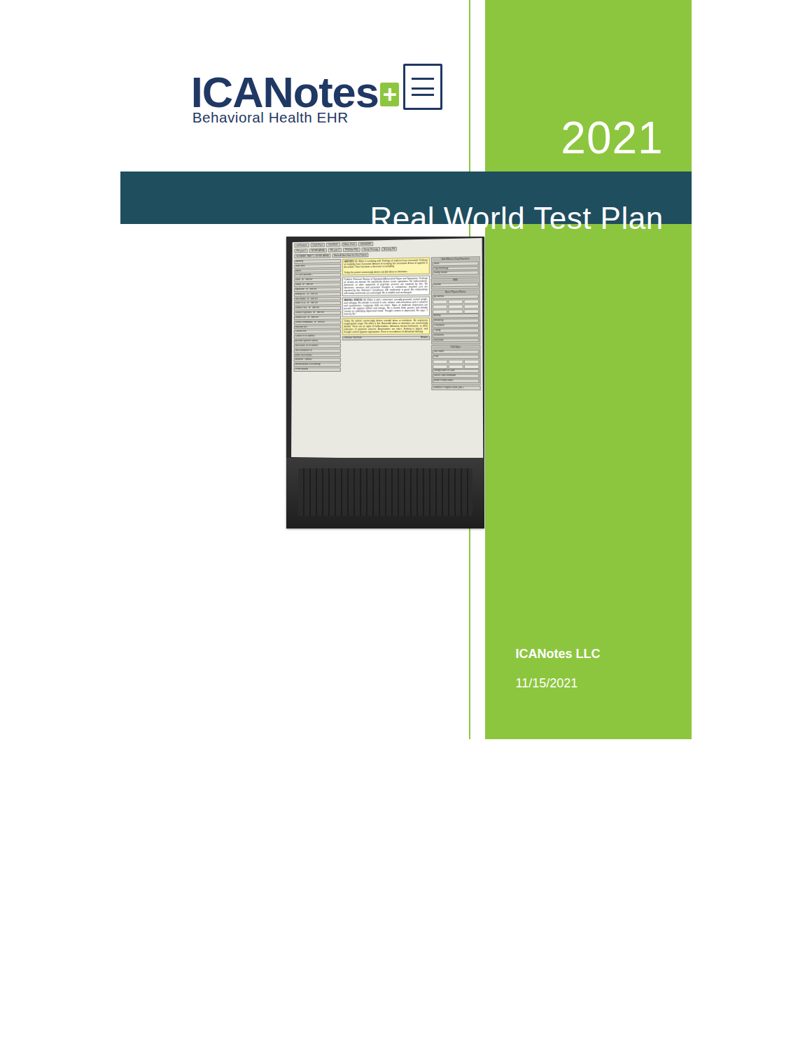ICA Notes+
Behavioral Health EHR
2021
Real World Test Plan
art Reason Chart Face 5/10/2007 Blake, Fred 000404088
PN, part 1 WORK AREA PN, part 2 PN (Non PN) Group Therapy Nursing PN
SCRIBER: PART 1: WORK AREA Make A New Note for This Patient
mplexity Start Here ptoms Pt. can't describe... DMD or See list nxiety or See list epression or See list Eating Dis. or See list nies Mania or See list enies OCD or See list Denies ODD or See list Denies Psychosis or See list Denies Use or See list Denies Withdrawal or See list Educate SIG Consult SIG Constit. ROS Normal All other systems normal Musculosk. ROS Normal See Detailed ROS Enter Test Results Behavior Normal Immunizations & Screening PFSH Review
HISTORY: Mr. Blake is not doing well. Feelings of sadness have increased. Feelings of irritability have increased. Amount of worrying has increased. A loss of appetite is described. There has been a decrease in sociability.
Today the patient convincingly denies suicidal ideas or intentions.
Problem Pertinent Review of Symptoms/Associated Signs and Symptoms: Feelings of anxiety are denied. He impulsively denies manic symptoms. No hallucinations, delusions, or other symptoms of psychotic process are reported by him. No obsessive, intrusive and persistent thoughts or compulsive, ritualistic acts are reported by him. Behavior: Compliance with medication is good. His relationships with family and friends are unchanged. He is irritable and unchanged.
MENTAL STATUS: Mr. Blake is alert, conversant, casually groomed, normal weight, and unhappy. His attitude is normal to rate, volume, and articulation and is coherent and spontaneous. Language skills are intact. Signs of moderate depression are present. He appears listless and anergic. He is tearful. Both posture and attitude convey an underlying depressed mood. Thought content is depressed. He says, "I hate my life."
Today the patient convincingly denies suicidal ideas or intentions. He expresses inappropriate anger. His affect is flat. Homicidal ideas or intentions are convincingly denied. There are no signs of hallucinations, delusions, bizarre behaviors, or other indicators of psychotic process. Associations are intact, thinking is logical, and thought content appears appropriate. There is no evidence of delusional thinking.
Clinician: Test User Browse
Side Effects | Drug Reactions
None Psychotherapy Rating Scales
MSE
Normal
Basic Physical Status
All Normal
Airway Breathing Circulation Tubing Restraints Seclusion
Vital Signs
Not Taken Pain
Justify Level Of Care Set or Clear Reminder Enter Private Notes
Content In Progress Note, part 2
ICANotes LLC
11/15/2021